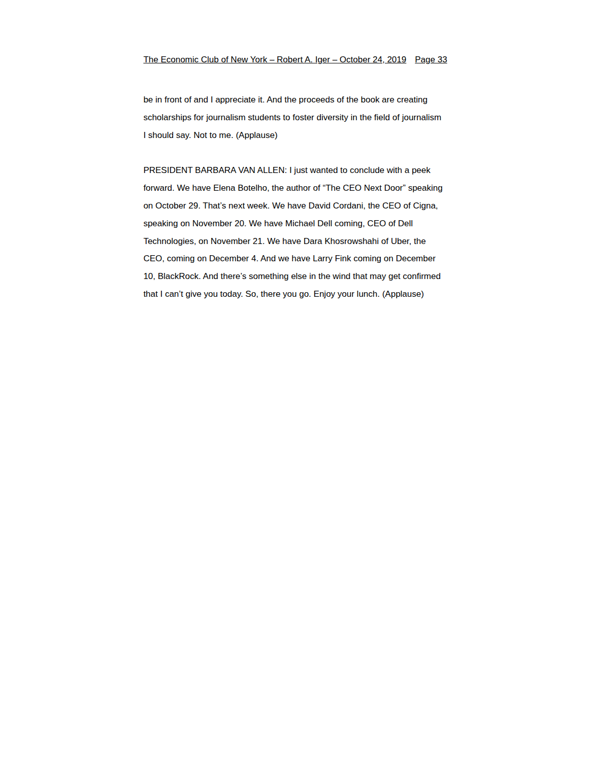The Economic Club of New York – Robert A. Iger – October 24, 2019 Page 33
be in front of and I appreciate it. And the proceeds of the book are creating scholarships for journalism students to foster diversity in the field of journalism I should say. Not to me. (Applause)
PRESIDENT BARBARA VAN ALLEN: I just wanted to conclude with a peek forward. We have Elena Botelho, the author of “The CEO Next Door” speaking on October 29. That’s next week. We have David Cordani, the CEO of Cigna, speaking on November 20. We have Michael Dell coming, CEO of Dell Technologies, on November 21. We have Dara Khosrowshahi of Uber, the CEO, coming on December 4. And we have Larry Fink coming on December 10, BlackRock. And there’s something else in the wind that may get confirmed that I can’t give you today. So, there you go. Enjoy your lunch. (Applause)